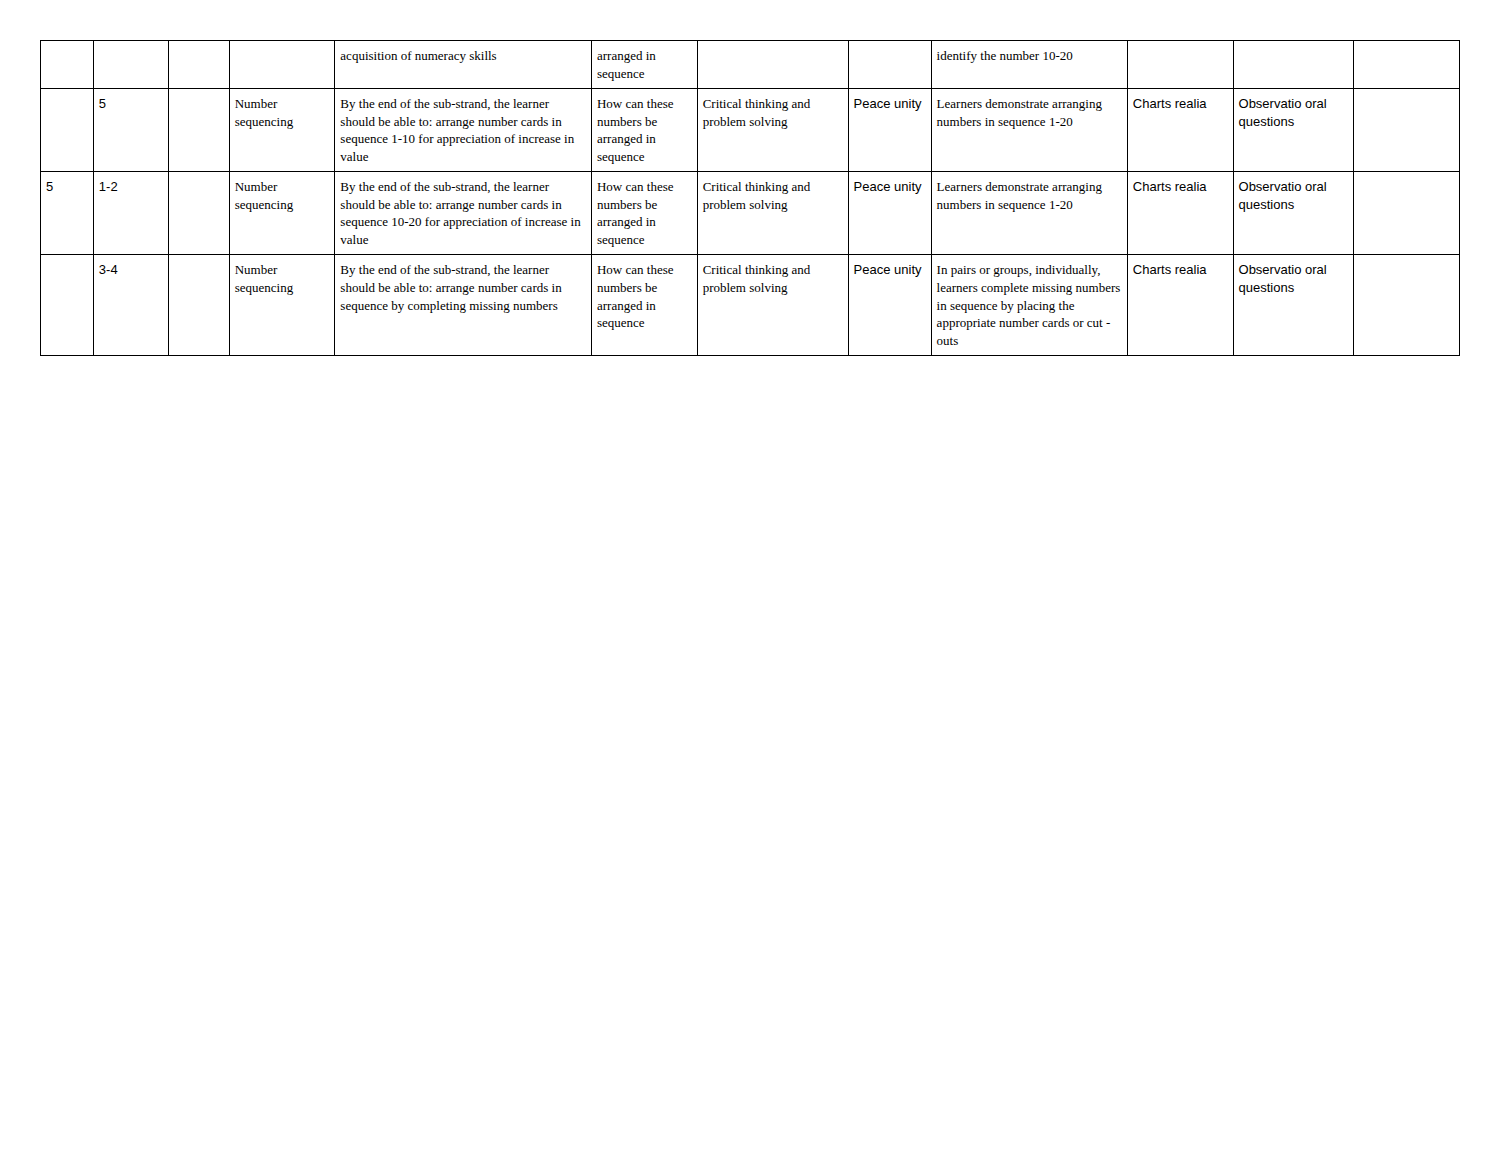| | | | | acquisition of numeracy skills | arranged in sequence | | | identify the number 10-20 | | | |
| | 5 | | Number sequencing | By the end of the sub-strand, the learner should be able to: arrange number cards in sequence 1-10 for appreciation of increase in value | How can these numbers be arranged in sequence | Critical thinking and problem solving | Peace unity | Learners demonstrate arranging numbers in sequence 1-20 | Charts realia | Observatio oral questions | |
| 5 | 1-2 | | Number sequencing | By the end of the sub-strand, the learner should be able to: arrange number cards in sequence 10-20 for appreciation of increase in value | How can these numbers be arranged in sequence | Critical thinking and problem solving | Peace unity | Learners demonstrate arranging numbers in sequence 1-20 | Charts realia | Observatio oral questions | |
| | 3-4 | | Number sequencing | By the end of the sub-strand, the learner should be able to: arrange number cards in sequence by completing missing numbers | How can these numbers be arranged in sequence | Critical thinking and problem solving | Peace unity | In pairs or groups, individually, learners complete missing numbers in sequence by placing the appropriate number cards or cut - outs | Charts realia | Observatio oral questions | |